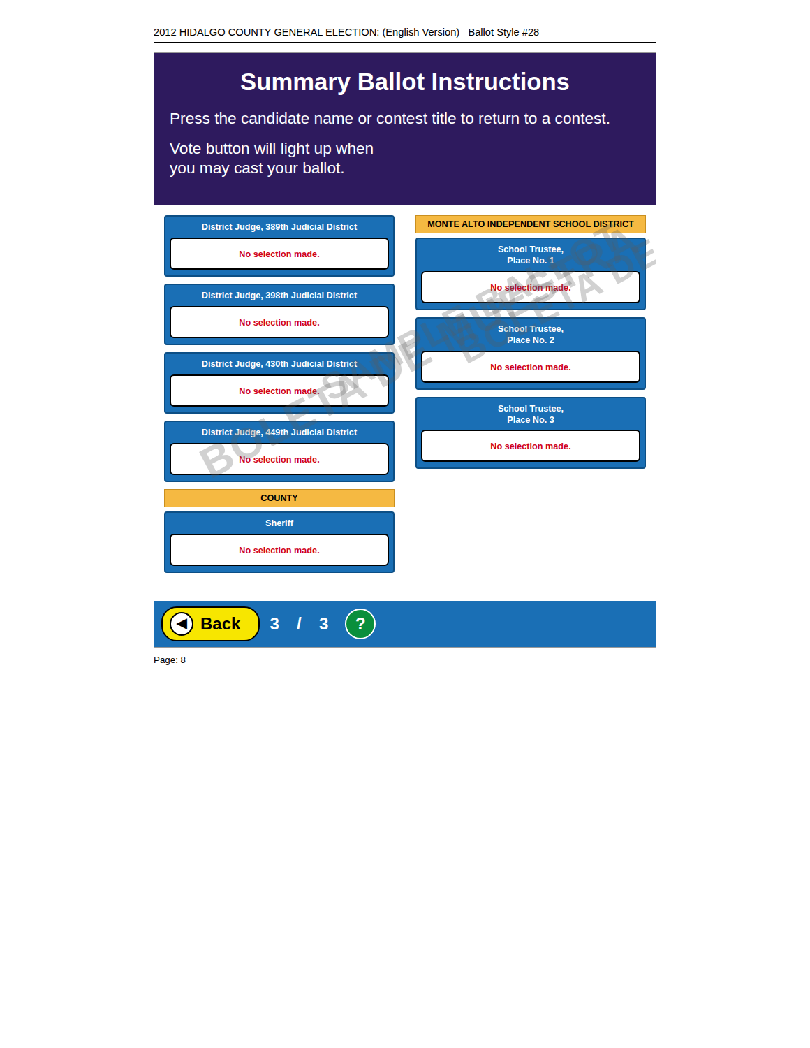2012 HIDALGO COUNTY GENERAL ELECTION: (English Version) Ballot Style #28
Summary Ballot Instructions
Press the candidate name or contest title to return to a contest.
Vote button will light up when
you may cast your ballot.
District Judge, 389th Judicial District
No selection made.
District Judge, 398th Judicial District
No selection made.
District Judge, 430th Judicial District
No selection made.
District Judge, 449th Judicial District
No selection made.
COUNTY
Sheriff
No selection made.
MONTE ALTO INDEPENDENT SCHOOL DISTRICT
School Trustee,
Place No. 1
No selection made.
School Trustee,
Place No. 2
No selection made.
School Trustee,
Place No. 3
No selection made.
◀ Back
3 / 3
?
BOLETA DE MUESTRA
SAMPLE BALLOT
BOLETA DE MUESTRA
Page: 8